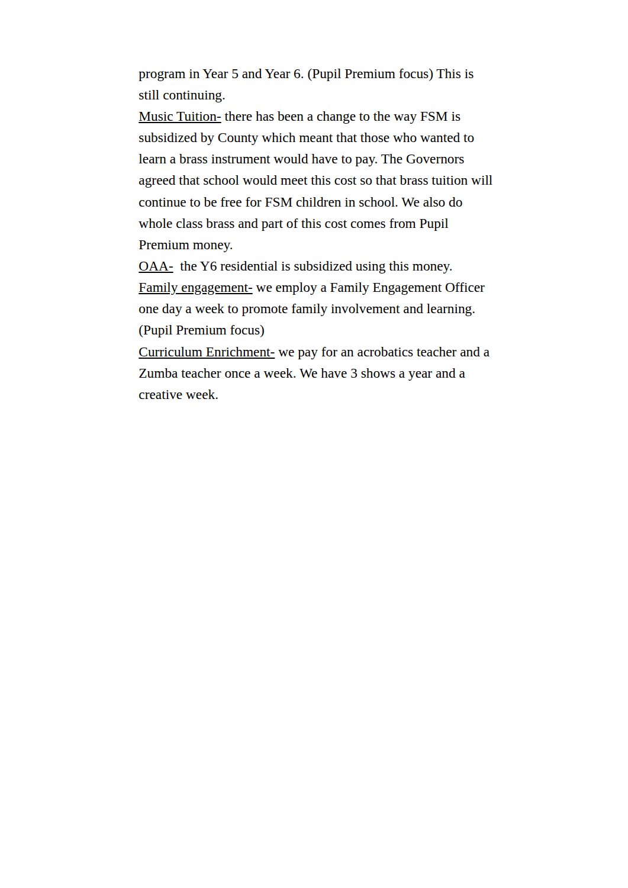program in Year 5 and Year 6. (Pupil Premium focus) This is still continuing.
Music Tuition- there has been a change to the way FSM is subsidized by County which meant that those who wanted to learn a brass instrument would have to pay. The Governors agreed that school would meet this cost so that brass tuition will continue to be free for FSM children in school. We also do whole class brass and part of this cost comes from Pupil Premium money.
OAA- the Y6 residential is subsidized using this money.
Family engagement- we employ a Family Engagement Officer one day a week to promote family involvement and learning. (Pupil Premium focus)
Curriculum Enrichment- we pay for an acrobatics teacher and a Zumba teacher once a week. We have 3 shows a year and a creative week.